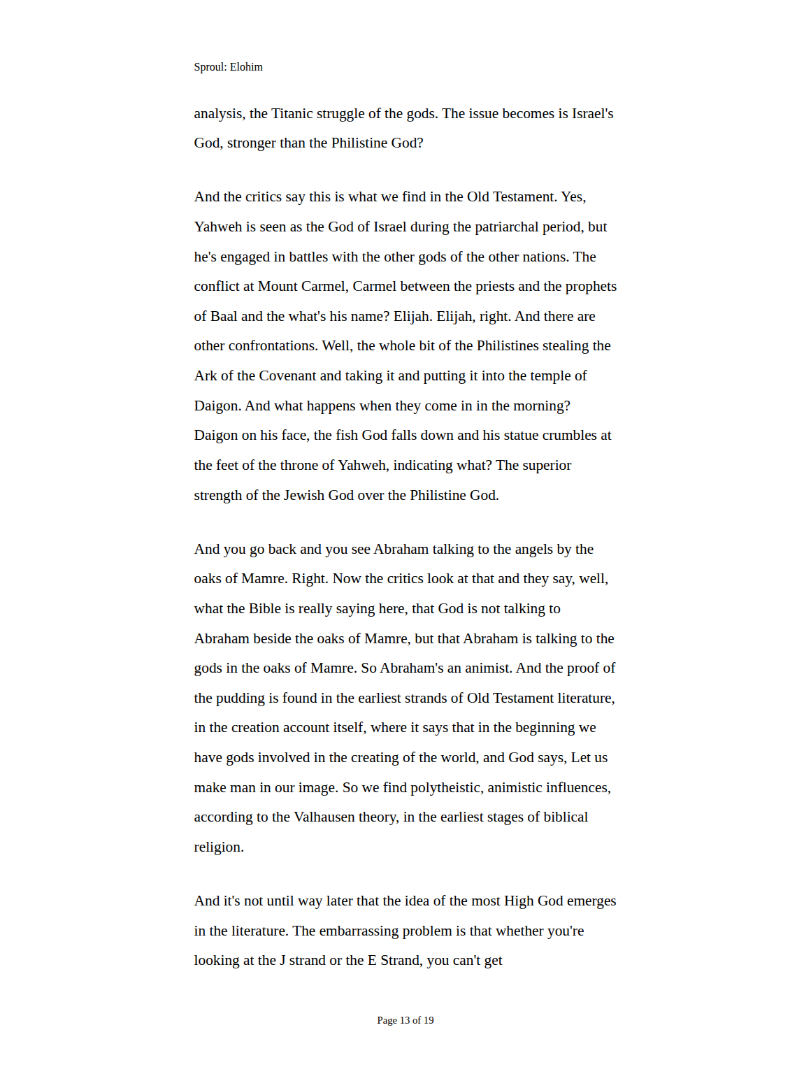Sproul: Elohim
analysis, the Titanic struggle of the gods. The issue becomes is Israel's God, stronger than the Philistine God?
And the critics say this is what we find in the Old Testament. Yes, Yahweh is seen as the God of Israel during the patriarchal period, but he's engaged in battles with the other gods of the other nations. The conflict at Mount Carmel, Carmel between the priests and the prophets of Baal and the what's his name? Elijah. Elijah, right. And there are other confrontations. Well, the whole bit of the Philistines stealing the Ark of the Covenant and taking it and putting it into the temple of Daigon. And what happens when they come in in the morning? Daigon on his face, the fish God falls down and his statue crumbles at the feet of the throne of Yahweh, indicating what? The superior strength of the Jewish God over the Philistine God.
And you go back and you see Abraham talking to the angels by the oaks of Mamre. Right. Now the critics look at that and they say, well, what the Bible is really saying here, that God is not talking to Abraham beside the oaks of Mamre, but that Abraham is talking to the gods in the oaks of Mamre. So Abraham's an animist. And the proof of the pudding is found in the earliest strands of Old Testament literature, in the creation account itself, where it says that in the beginning we have gods involved in the creating of the world, and God says, Let us make man in our image. So we find polytheistic, animistic influences, according to the Valhausen theory, in the earliest stages of biblical religion.
And it's not until way later that the idea of the most High God emerges in the literature. The embarrassing problem is that whether you're looking at the J strand or the E Strand, you can't get
Page 13 of 19